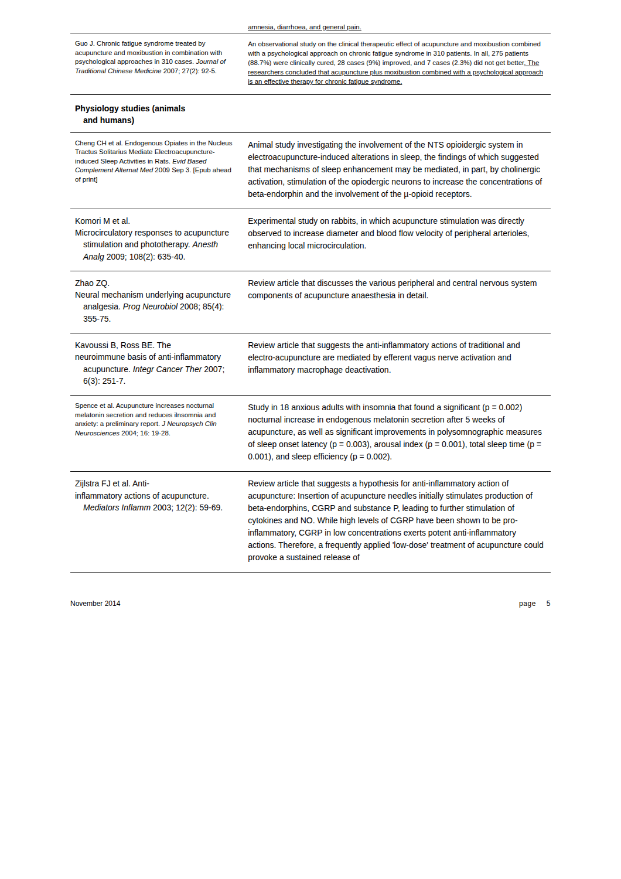| | amnesia, diarrhoea, and general pain. |
| Guo J. Chronic fatigue syndrome treated by acupuncture and moxibustion in combination with psychological approaches in 310 cases. Journal of Traditional Chinese Medicine 2007; 27(2): 92-5. | An observational study on the clinical therapeutic effect of acupuncture and moxibustion combined with a psychological approach on chronic fatigue syndrome in 310 patients. In all, 275 patients (88.7%) were clinically cured, 28 cases (9%) improved, and 7 cases (2.3%) did not get better . The researchers concluded that acupuncture plus moxibustion combined with a psychological approach is an effective therapy for chronic fatigue syndrome. |
| Physiology studies (animals and humans) | |
| Cheng CH et al. Endogenous Opiates in the Nucleus Tractus Solitarius Mediate Electroacupuncture-induced Sleep Activities in Rats. Evid Based Complement Alternat Med 2009 Sep 3. [Epub ahead of print] | Animal study investigating the involvement of the NTS opioidergic system in electroacupuncture-induced alterations in sleep, the findings of which suggested that mechanisms of sleep enhancement may be mediated, in part, by cholinergic activation, stimulation of the opiodergic neurons to increase the concentrations of beta-endorphin and the involvement of the µ-opioid receptors. |
| Komori M et al. Microcirculatory responses to acupuncture stimulation and phototherapy. Anesth Analg 2009; 108(2): 635-40. | Experimental study on rabbits, in which acupuncture stimulation was directly observed to increase diameter and blood flow velocity of peripheral arterioles, enhancing local microcirculation. |
| Zhao ZQ. Neural mechanism underlying acupuncture analgesia. Prog Neurobiol 2008; 85(4): 355-75. | Review article that discusses the various peripheral and central nervous system components of acupuncture anaesthesia in detail. |
| Kavoussi B, Ross BE. The neuroimmune basis of anti-inflammatory acupuncture. Integr Cancer Ther 2007; 6(3): 251-7. | Review article that suggests the anti-inflammatory actions of traditional and electro-acupuncture are mediated by efferent vagus nerve activation and inflammatory macrophage deactivation. |
| Spence et al. Acupuncture increases nocturnal melatonin secretion and reduces ilnsomnia and anxiety: a preliminary report. J Neuropsych Clin Neurosciences 2004; 16: 19-28. | Study in 18 anxious adults with insomnia that found a significant (p = 0.002) nocturnal increase in endogenous melatonin secretion after 5 weeks of acupuncture, as well as significant improvements in polysomnographic measures of sleep onset latency (p = 0.003), arousal index (p = 0.001), total sleep time (p = 0.001), and sleep efficiency (p = 0.002). |
| Zijlstra FJ et al. Anti- inflammatory actions of acupuncture. Mediators Inflamm 2003; 12(2): 59-69. | Review article that suggests a hypothesis for anti-inflammatory action of acupuncture: Insertion of acupuncture needles initially stimulates production of beta-endorphins, CGRP and substance P, leading to further stimulation of cytokines and NO. While high levels of CGRP have been shown to be pro-inflammatory, CGRP in low concentrations exerts potent anti-inflammatory actions. Therefore, a frequently applied 'low-dose' treatment of acupuncture could provoke a sustained release of |
November 2014
page5